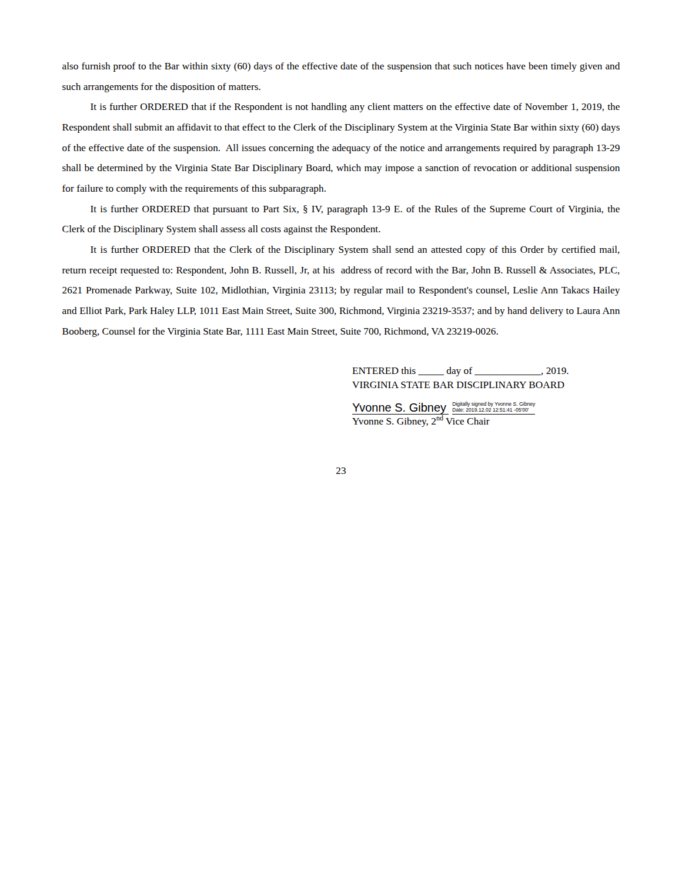also furnish proof to the Bar within sixty (60) days of the effective date of the suspension that such notices have been timely given and such arrangements for the disposition of matters.
It is further ORDERED that if the Respondent is not handling any client matters on the effective date of November 1, 2019, the Respondent shall submit an affidavit to that effect to the Clerk of the Disciplinary System at the Virginia State Bar within sixty (60) days of the effective date of the suspension. All issues concerning the adequacy of the notice and arrangements required by paragraph 13-29 shall be determined by the Virginia State Bar Disciplinary Board, which may impose a sanction of revocation or additional suspension for failure to comply with the requirements of this subparagraph.
It is further ORDERED that pursuant to Part Six, § IV, paragraph 13-9 E. of the Rules of the Supreme Court of Virginia, the Clerk of the Disciplinary System shall assess all costs against the Respondent.
It is further ORDERED that the Clerk of the Disciplinary System shall send an attested copy of this Order by certified mail, return receipt requested to: Respondent, John B. Russell, Jr, at his address of record with the Bar, John B. Russell & Associates, PLC, 2621 Promenade Parkway, Suite 102, Midlothian, Virginia 23113; by regular mail to Respondent's counsel, Leslie Ann Takacs Hailey and Elliot Park, Park Haley LLP, 1011 East Main Street, Suite 300, Richmond, Virginia 23219-3537; and by hand delivery to Laura Ann Booberg, Counsel for the Virginia State Bar, 1111 East Main Street, Suite 700, Richmond, VA 23219-0026.
ENTERED this _____ day of _____________, 2019.
VIRGINIA STATE BAR DISCIPLINARY BOARD
Yvonne S. Gibney Digitally signed by Yvonne S. Gibney
Date: 2019.12.02 12:51:41 -05'00'
Yvonne S. Gibney, 2nd Vice Chair
23